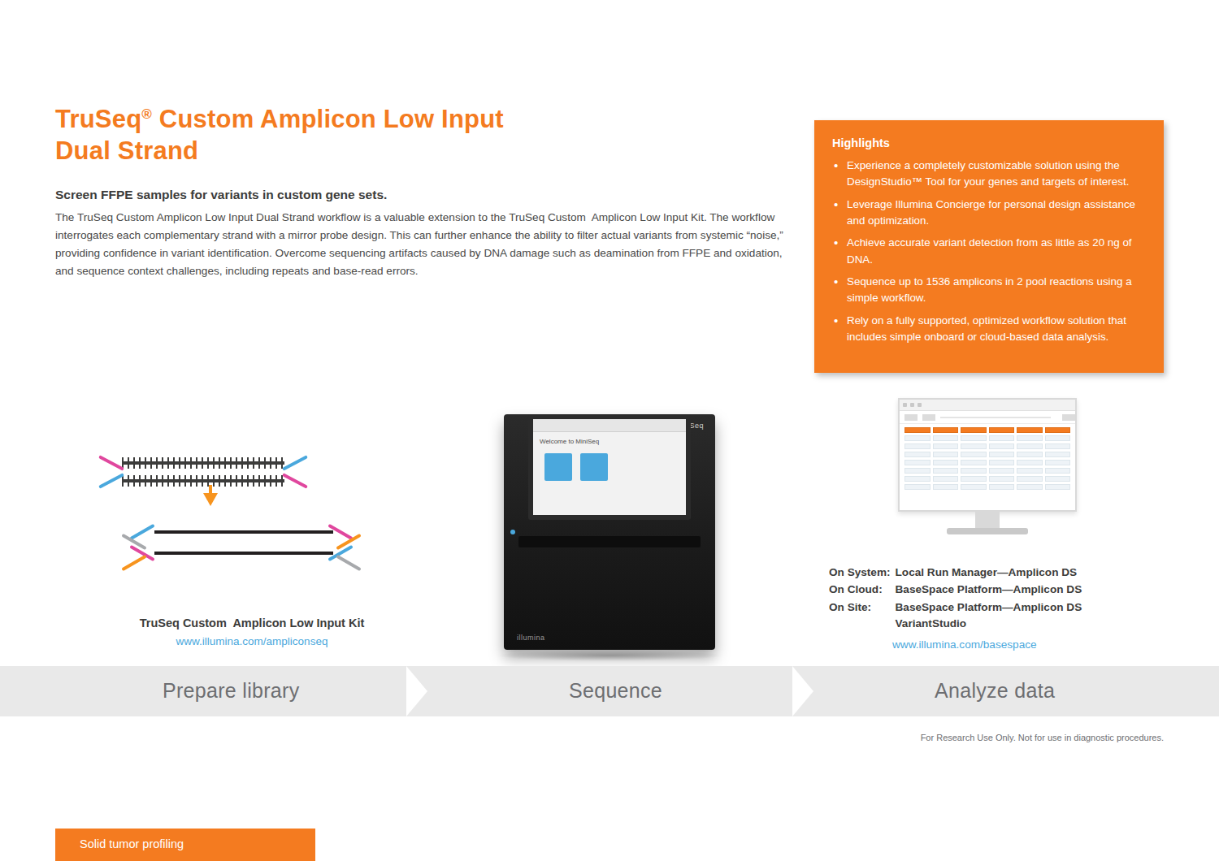TruSeq® Custom Amplicon Low Input
Dual Strand
Highlights
Experience a completely customizable solution using the DesignStudio™ Tool for your genes and targets of interest.
Leverage Illumina Concierge for personal design assistance and optimization.
Achieve accurate variant detection from as little as 20 ng of DNA.
Sequence up to 1536 amplicons in 2 pool reactions using a simple workflow.
Rely on a fully supported, optimized workflow solution that includes simple onboard or cloud-based data analysis.
Screen FFPE samples for variants in custom gene sets.
The TruSeq Custom Amplicon Low Input Dual Strand workflow is a valuable extension to the TruSeq Custom Amplicon Low Input Kit. The workflow interrogates each complementary strand with a mirror probe design. This can further enhance the ability to filter actual variants from systemic “noise,” providing confidence in variant identification. Overcome sequencing artifacts caused by DNA damage such as deamination from FFPE and oxidation, and sequence context challenges, including repeats and base-read errors.
MiniSeq illumina
Welcome to MiniSeq
TruSeq Custom Amplicon Low Input Kit
www.illumina.com/ampliconseq
| On System: | Local Run Manager—Amplicon DS |
| On Cloud: | BaseSpace Platform—Amplicon DS |
| On Site: | BaseSpace Platform—Amplicon DS VariantStudio |
www.illumina.com/basespace
Prepare library
Sequence
Analyze data
For Research Use Only. Not for use in diagnostic procedures.
Solid tumor profiling